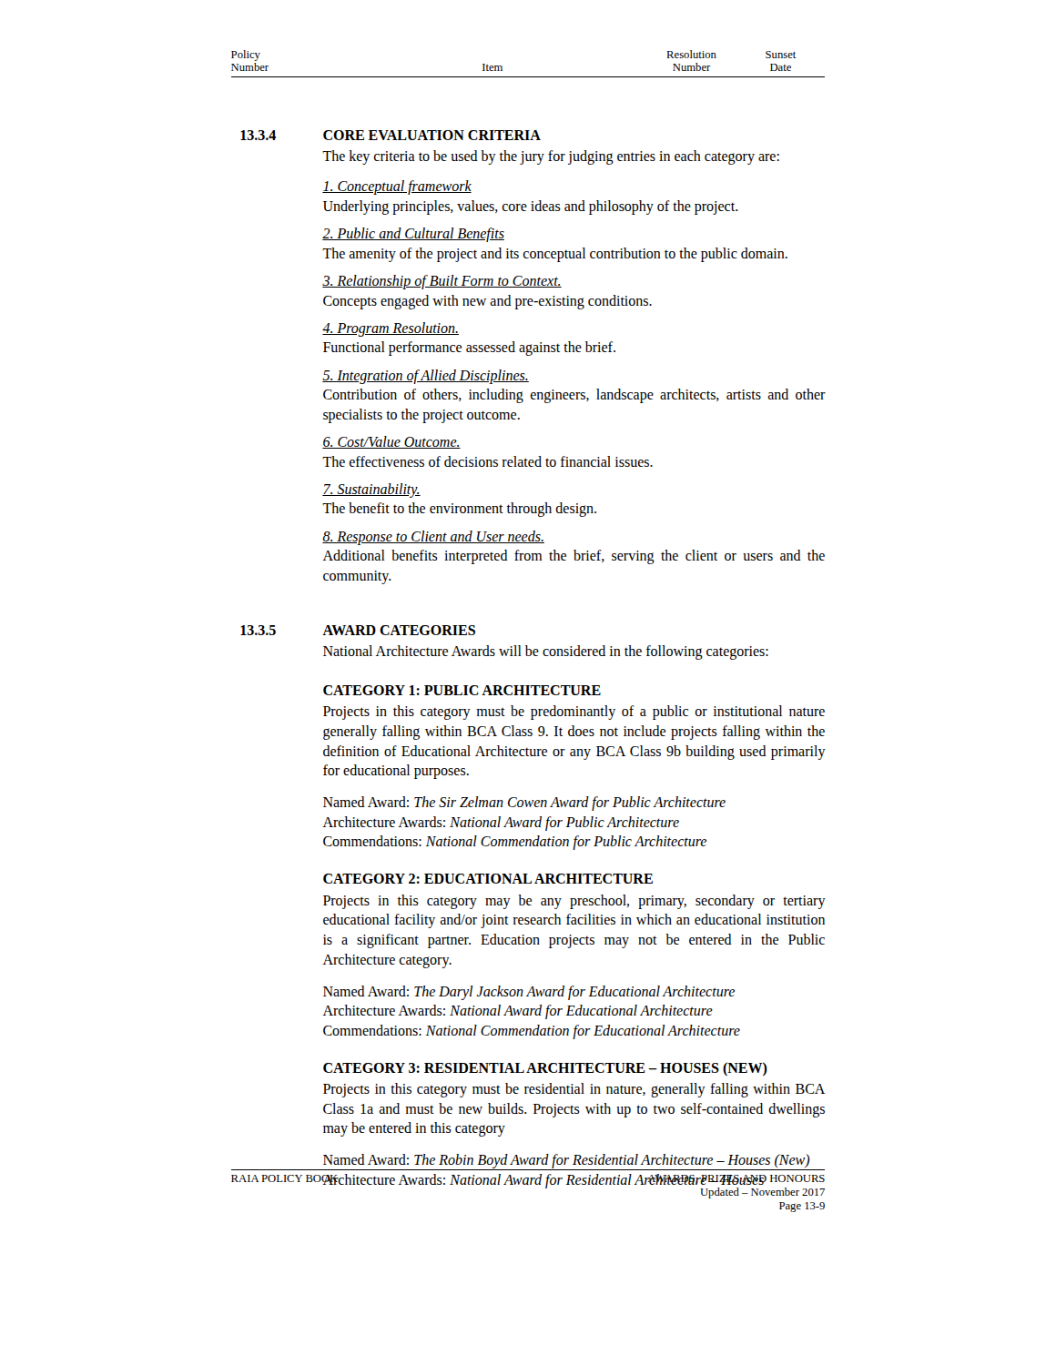| Policy Number | Item | Resolution Number | Sunset Date |
13.3.4
CORE EVALUATION CRITERIA
The key criteria to be used by the jury for judging entries in each category are:
1. Conceptual framework
Underlying principles, values, core ideas and philosophy of the project.
2. Public and Cultural Benefits
The amenity of the project and its conceptual contribution to the public domain.
3. Relationship of Built Form to Context.
Concepts engaged with new and pre-existing conditions.
4. Program Resolution.
Functional performance assessed against the brief.
5. Integration of Allied Disciplines.
Contribution of others, including engineers, landscape architects, artists and other specialists to the project outcome.
6. Cost/Value Outcome.
The effectiveness of decisions related to financial issues.
7. Sustainability.
The benefit to the environment through design.
8. Response to Client and User needs.
Additional benefits interpreted from the brief, serving the client or users and the community.
13.3.5
AWARD CATEGORIES
National Architecture Awards will be considered in the following categories:
CATEGORY 1: PUBLIC ARCHITECTURE
Projects in this category must be predominantly of a public or institutional nature generally falling within BCA Class 9. It does not include projects falling within the definition of Educational Architecture or any BCA Class 9b building used primarily for educational purposes.
Named Award: The Sir Zelman Cowen Award for Public Architecture
Architecture Awards: National Award for Public Architecture
Commendations: National Commendation for Public Architecture
CATEGORY 2: EDUCATIONAL ARCHITECTURE
Projects in this category may be any preschool, primary, secondary or tertiary educational facility and/or joint research facilities in which an educational institution is a significant partner. Education projects may not be entered in the Public Architecture category.
Named Award: The Daryl Jackson Award for Educational Architecture
Architecture Awards: National Award for Educational Architecture
Commendations: National Commendation for Educational Architecture
CATEGORY 3: RESIDENTIAL ARCHITECTURE – HOUSES (NEW)
Projects in this category must be residential in nature, generally falling within BCA Class 1a and must be new builds. Projects with up to two self-contained dwellings may be entered in this category
Named Award: The Robin Boyd Award for Residential Architecture – Houses (New)
Architecture Awards: National Award for Residential Architecture – Houses
| RAIA POLICY BOOK | AWARDS, PRIZES AND HONOURS Updated – November 2017 Page 13-9 |